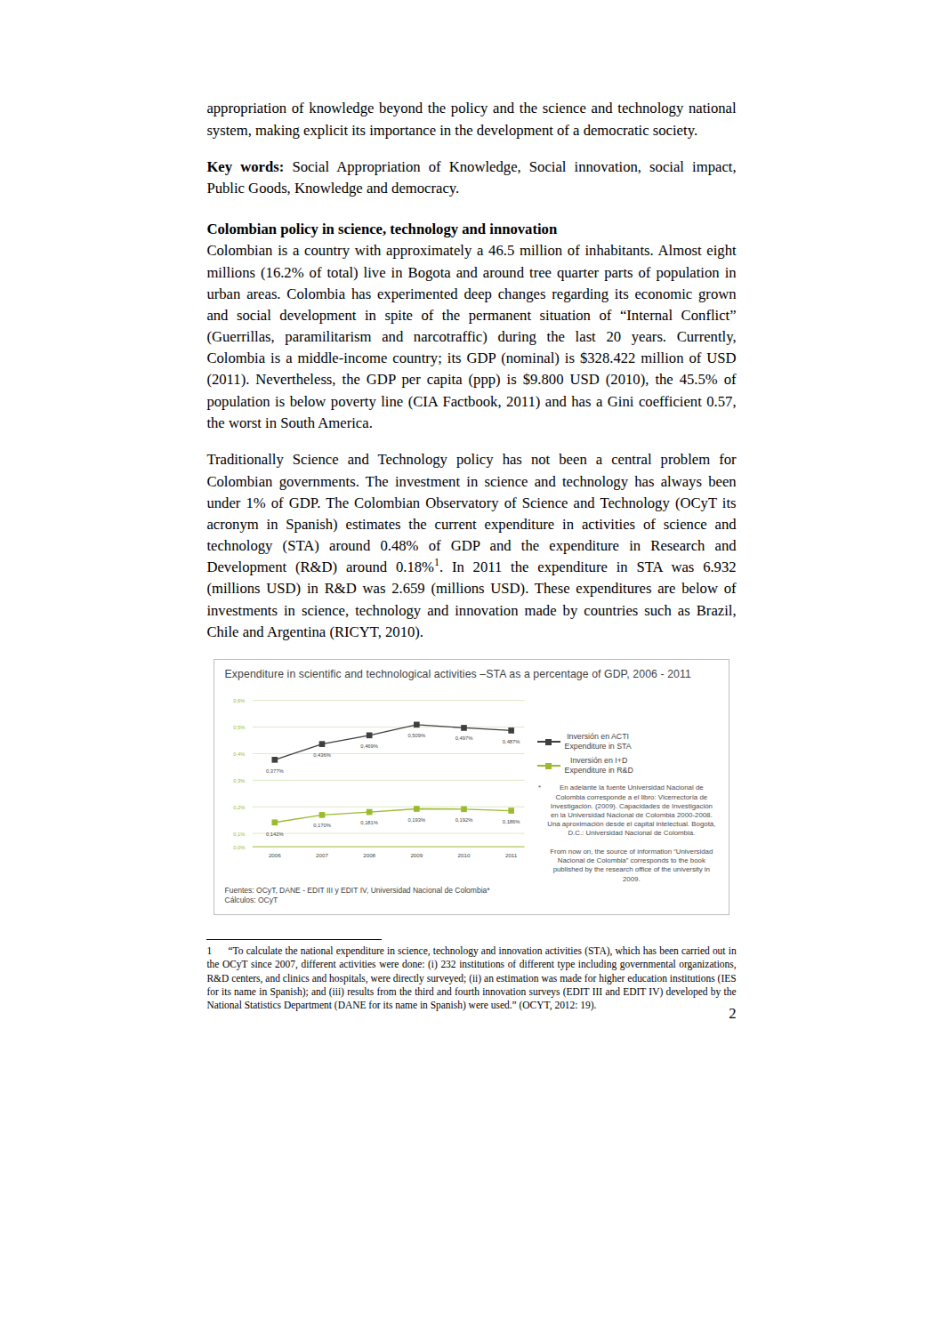appropriation of knowledge beyond the policy and the science and technology national system, making explicit its importance in the development of a democratic society.
Key words: Social Appropriation of Knowledge, Social innovation, social impact, Public Goods, Knowledge and democracy.
Colombian policy in science, technology and innovation
Colombian is a country with approximately a 46.5 million of inhabitants. Almost eight millions (16.2% of total) live in Bogota and around tree quarter parts of population in urban areas. Colombia has experimented deep changes regarding its economic grown and social development in spite of the permanent situation of “Internal Conflict” (Guerrillas, paramilitarism and narcotraffic) during the last 20 years. Currently, Colombia is a middle-income country; its GDP (nominal) is $328.422 million of USD (2011). Nevertheless, the GDP per capita (ppp) is $9.800 USD (2010), the 45.5% of population is below poverty line (CIA Factbook, 2011) and has a Gini coefficient 0.57, the worst in South America.
Traditionally Science and Technology policy has not been a central problem for Colombian governments. The investment in science and technology has always been under 1% of GDP. The Colombian Observatory of Science and Technology (OCyT its acronym in Spanish) estimates the current expenditure in activities of science and technology (STA) around 0.48% of GDP and the expenditure in Research and Development (R&D) around 0.18%1. In 2011 the expenditure in STA was 6.932 (millions USD) in R&D was 2.659 (millions USD). These expenditures are below of investments in science, technology and innovation made by countries such as Brazil, Chile and Argentina (RICYT, 2010).
Expenditure in scientific and technological activities –STA as a percentage of GDP, 2006 - 2011
0,6% 0,5% 0,4% 0,3% 0,2% 0,1% 0,0% 2006 2007 2008 2009 2010 2011 0,377% 0,436% 0,469% 0,509% 0,497% 0,487% 0,142% 0,170% 0,181% 0,193% 0,192% 0,186%
Inversión en ACTI
Expenditure in STA
Inversión en I+D
Expenditure in R&D
* En adelante la fuente Universidad Nacional de Colombia corresponde a el libro: Vicerrectoría de Investigación. (2009). Capacidades de Investigación en la Universidad Nacional de Colombia 2000-2008. Una aproximación desde el capital intelectual. Bogotá, D.C.: Universidad Nacional de Colombia.
From now on, the source of information “Universidad Nacional de Colombia” corresponds to the book published by the research office of the university in 2009.
Fuentes: OCyT, DANE - EDIT III y EDIT IV, Universidad Nacional de Colombia*
Cálculos: OCyT
1“To calculate the national expenditure in science, technology and innovation activities (STA), which has been carried out in the OCyT since 2007, different activities were done: (i) 232 institutions of different type including governmental organizations, R&D centers, and clinics and hospitals, were directly surveyed; (ii) an estimation was made for higher education institutions (IES for its name in Spanish); and (iii) results from the third and fourth innovation surveys (EDIT III and EDIT IV) developed by the National Statistics Department (DANE for its name in Spanish) were used.” (OCYT, 2012: 19).
2